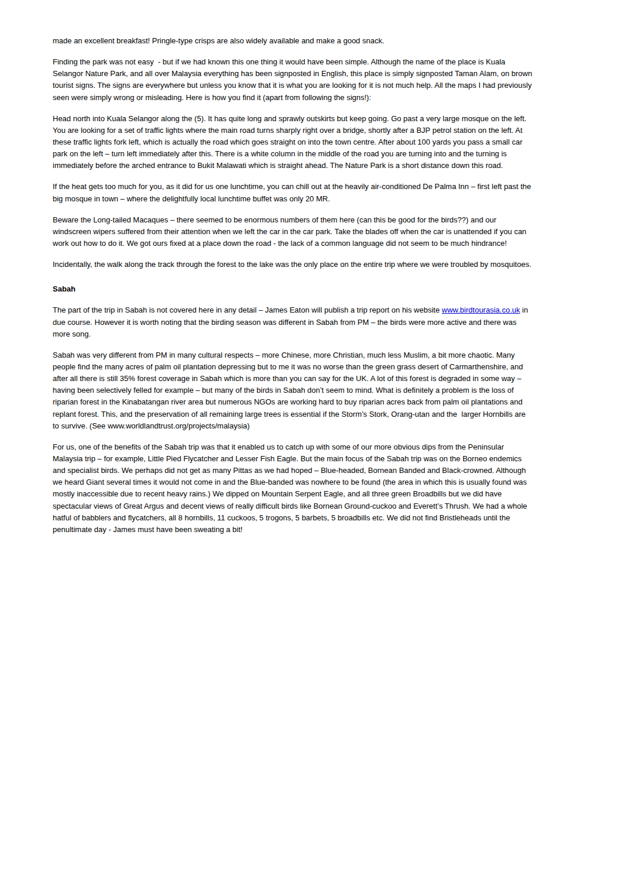made an excellent breakfast! Pringle-type crisps are also widely available and make a good snack.
Finding the park was not easy - but if we had known this one thing it would have been simple. Although the name of the place is Kuala Selangor Nature Park, and all over Malaysia everything has been signposted in English, this place is simply signposted Taman Alam, on brown tourist signs. The signs are everywhere but unless you know that it is what you are looking for it is not much help. All the maps I had previously seen were simply wrong or misleading. Here is how you find it (apart from following the signs!):
Head north into Kuala Selangor along the (5). It has quite long and sprawly outskirts but keep going. Go past a very large mosque on the left. You are looking for a set of traffic lights where the main road turns sharply right over a bridge, shortly after a BJP petrol station on the left. At these traffic lights fork left, which is actually the road which goes straight on into the town centre. After about 100 yards you pass a small car park on the left – turn left immediately after this. There is a white column in the middle of the road you are turning into and the turning is immediately before the arched entrance to Bukit Malawati which is straight ahead. The Nature Park is a short distance down this road.
If the heat gets too much for you, as it did for us one lunchtime, you can chill out at the heavily air-conditioned De Palma Inn – first left past the big mosque in town – where the delightfully local lunchtime buffet was only 20 MR.
Beware the Long-tailed Macaques – there seemed to be enormous numbers of them here (can this be good for the birds??) and our windscreen wipers suffered from their attention when we left the car in the car park. Take the blades off when the car is unattended if you can work out how to do it. We got ours fixed at a place down the road - the lack of a common language did not seem to be much hindrance!
Incidentally, the walk along the track through the forest to the lake was the only place on the entire trip where we were troubled by mosquitoes.
Sabah
The part of the trip in Sabah is not covered here in any detail – James Eaton will publish a trip report on his website www.birdtourasia.co.uk in due course. However it is worth noting that the birding season was different in Sabah from PM – the birds were more active and there was more song.
Sabah was very different from PM in many cultural respects – more Chinese, more Christian, much less Muslim, a bit more chaotic. Many people find the many acres of palm oil plantation depressing but to me it was no worse than the green grass desert of Carmarthenshire, and after all there is still 35% forest coverage in Sabah which is more than you can say for the UK. A lot of this forest is degraded in some way – having been selectively felled for example – but many of the birds in Sabah don’t seem to mind. What is definitely a problem is the loss of riparian forest in the Kinabatangan river area but numerous NGOs are working hard to buy riparian acres back from palm oil plantations and replant forest. This, and the preservation of all remaining large trees is essential if the Storm’s Stork, Orang-utan and the larger Hornbills are to survive. (See www.worldlandtrust.org/projects/malaysia)
For us, one of the benefits of the Sabah trip was that it enabled us to catch up with some of our more obvious dips from the Peninsular Malaysia trip – for example, Little Pied Flycatcher and Lesser Fish Eagle. But the main focus of the Sabah trip was on the Borneo endemics and specialist birds. We perhaps did not get as many Pittas as we had hoped – Blue-headed, Bornean Banded and Black-crowned. Although we heard Giant several times it would not come in and the Blue-banded was nowhere to be found (the area in which this is usually found was mostly inaccessible due to recent heavy rains.) We dipped on Mountain Serpent Eagle, and all three green Broadbills but we did have spectacular views of Great Argus and decent views of really difficult birds like Bornean Ground-cuckoo and Everett’s Thrush. We had a whole hatful of babblers and flycatchers, all 8 hornbills, 11 cuckoos, 5 trogons, 5 barbets, 5 broadbills etc. We did not find Bristleheads until the penultimate day - James must have been sweating a bit!